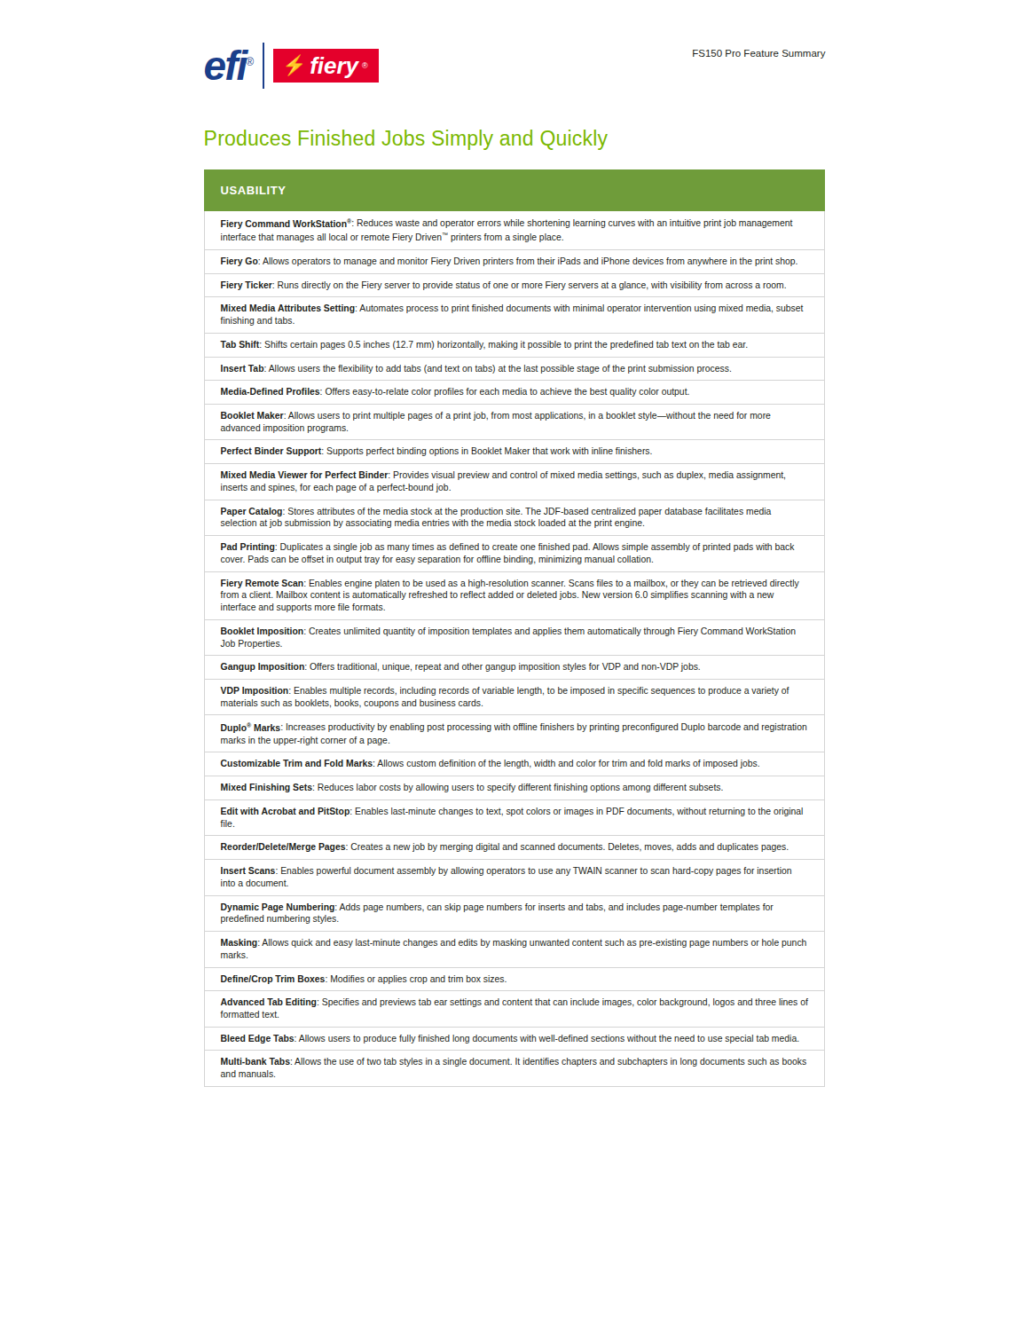efi®
⚡fiery®
FS150 Pro Feature Summary
Produces Finished Jobs Simply and Quickly
| USABILITY |
| --- |
| Fiery Command WorkStation ® : Reduces waste and operator errors while shortening learning curves with an intuitive print job management interface that manages all local or remote Fiery Driven ™ printers from a single place. |
| Fiery Go : Allows operators to manage and monitor Fiery Driven printers from their iPads and iPhone devices from anywhere in the print shop. |
| Fiery Ticker : Runs directly on the Fiery server to provide status of one or more Fiery servers at a glance, with visibility from across a room. |
| Mixed Media Attributes Setting : Automates process to print finished documents with minimal operator intervention using mixed media, subset finishing and tabs. |
| Tab Shift : Shifts certain pages 0.5 inches (12.7 mm) horizontally, making it possible to print the predefined tab text on the tab ear. |
| Insert Tab : Allows users the flexibility to add tabs (and text on tabs) at the last possible stage of the print submission process. |
| Media-Defined Profiles : Offers easy-to-relate color profiles for each media to achieve the best quality color output. |
| Booklet Maker : Allows users to print multiple pages of a print job, from most applications, in a booklet style—without the need for more advanced imposition programs. |
| Perfect Binder Support : Supports perfect binding options in Booklet Maker that work with inline finishers. |
| Mixed Media Viewer for Perfect Binder : Provides visual preview and control of mixed media settings, such as duplex, media assignment, inserts and spines, for each page of a perfect-bound job. |
| Paper Catalog : Stores attributes of the media stock at the production site. The JDF-based centralized paper database facilitates media selection at job submission by associating media entries with the media stock loaded at the print engine. |
| Pad Printing : Duplicates a single job as many times as defined to create one finished pad. Allows simple assembly of printed pads with back cover. Pads can be offset in output tray for easy separation for offline binding, minimizing manual collation. |
| Fiery Remote Scan : Enables engine platen to be used as a high-resolution scanner. Scans files to a mailbox, or they can be retrieved directly from a client. Mailbox content is automatically refreshed to reflect added or deleted jobs. New version 6.0 simplifies scanning with a new interface and supports more file formats. |
| Booklet Imposition : Creates unlimited quantity of imposition templates and applies them automatically through Fiery Command WorkStation Job Properties. |
| Gangup Imposition : Offers traditional, unique, repeat and other gangup imposition styles for VDP and non-VDP jobs. |
| VDP Imposition : Enables multiple records, including records of variable length, to be imposed in specific sequences to produce a variety of materials such as booklets, books, coupons and business cards. |
| Duplo ® Marks : Increases productivity by enabling post processing with offline finishers by printing preconfigured Duplo barcode and registration marks in the upper-right corner of a page. |
| Customizable Trim and Fold Marks : Allows custom definition of the length, width and color for trim and fold marks of imposed jobs. |
| Mixed Finishing Sets : Reduces labor costs by allowing users to specify different finishing options among different subsets. |
| Edit with Acrobat and PitStop : Enables last-minute changes to text, spot colors or images in PDF documents, without returning to the original file. |
| Reorder/Delete/Merge Pages : Creates a new job by merging digital and scanned documents. Deletes, moves, adds and duplicates pages. |
| Insert Scans : Enables powerful document assembly by allowing operators to use any TWAIN scanner to scan hard-copy pages for insertion into a document. |
| Dynamic Page Numbering : Adds page numbers, can skip page numbers for inserts and tabs, and includes page-number templates for predefined numbering styles. |
| Masking : Allows quick and easy last-minute changes and edits by masking unwanted content such as pre-existing page numbers or hole punch marks. |
| Define/Crop Trim Boxes : Modifies or applies crop and trim box sizes. |
| Advanced Tab Editing : Specifies and previews tab ear settings and content that can include images, color background, logos and three lines of formatted text. |
| Bleed Edge Tabs : Allows users to produce fully finished long documents with well-defined sections without the need to use special tab media. |
| Multi-bank Tabs : Allows the use of two tab styles in a single document. It identifies chapters and subchapters in long documents such as books and manuals. |